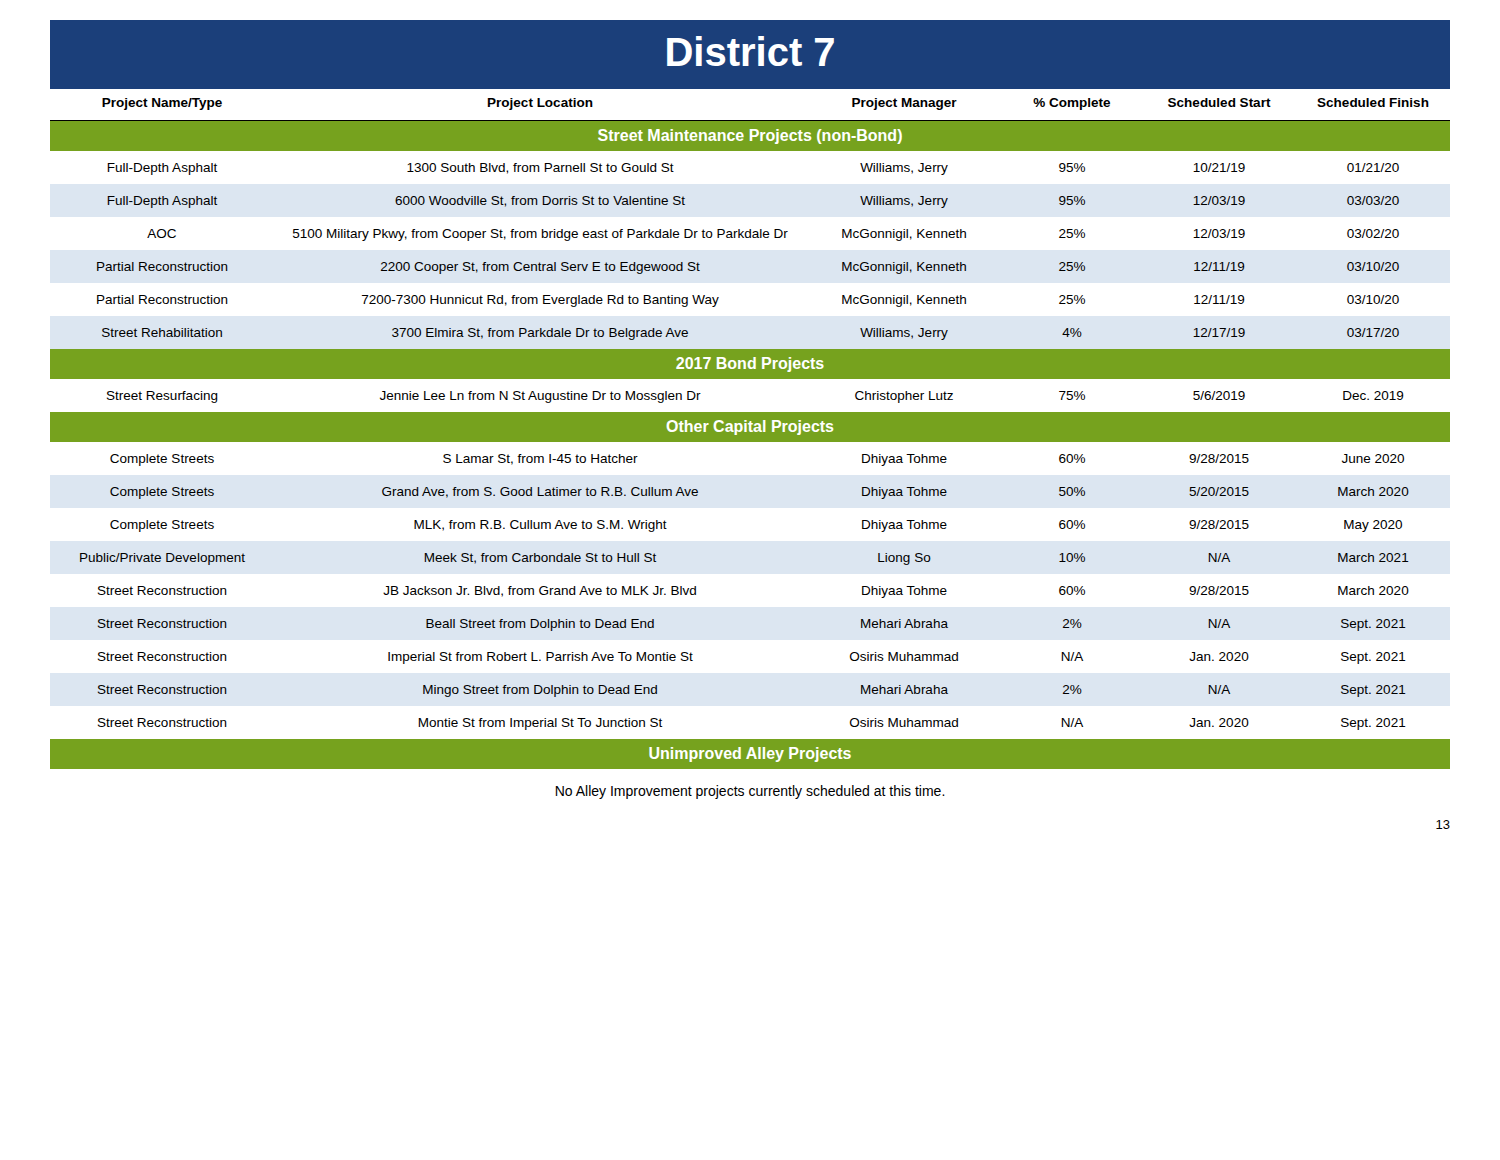District 7
| Project Name/Type | Project Location | Project Manager | % Complete | Scheduled Start | Scheduled Finish |
| --- | --- | --- | --- | --- | --- |
| Street Maintenance Projects (non-Bond) |
| Full-Depth Asphalt | 1300 South Blvd, from Parnell St to Gould St | Williams, Jerry | 95% | 10/21/19 | 01/21/20 |
| Full-Depth Asphalt | 6000 Woodville St, from Dorris St to Valentine St | Williams, Jerry | 95% | 12/03/19 | 03/03/20 |
| AOC | 5100 Military Pkwy, from Cooper St, from bridge east of Parkdale Dr to Parkdale Dr | McGonnigil, Kenneth | 25% | 12/03/19 | 03/02/20 |
| Partial Reconstruction | 2200 Cooper St, from Central Serv E to Edgewood St | McGonnigil, Kenneth | 25% | 12/11/19 | 03/10/20 |
| Partial Reconstruction | 7200-7300 Hunnicut Rd, from Everglade Rd to Banting Way | McGonnigil, Kenneth | 25% | 12/11/19 | 03/10/20 |
| Street Rehabilitation | 3700 Elmira St, from Parkdale Dr to Belgrade Ave | Williams, Jerry | 4% | 12/17/19 | 03/17/20 |
| 2017 Bond Projects |
| Street Resurfacing | Jennie Lee Ln from N St Augustine Dr to Mossglen Dr | Christopher Lutz | 75% | 5/6/2019 | Dec. 2019 |
| Other Capital Projects |
| Complete Streets | S Lamar St, from I-45 to Hatcher | Dhiyaa Tohme | 60% | 9/28/2015 | June 2020 |
| Complete Streets | Grand Ave, from S. Good Latimer to R.B. Cullum Ave | Dhiyaa Tohme | 50% | 5/20/2015 | March 2020 |
| Complete Streets | MLK, from R.B. Cullum Ave to S.M. Wright | Dhiyaa Tohme | 60% | 9/28/2015 | May 2020 |
| Public/Private Development | Meek St, from Carbondale St to Hull St | Liong So | 10% | N/A | March 2021 |
| Street Reconstruction | JB Jackson Jr. Blvd, from Grand Ave to MLK Jr. Blvd | Dhiyaa Tohme | 60% | 9/28/2015 | March 2020 |
| Street Reconstruction | Beall Street from Dolphin to Dead End | Mehari Abraha | 2% | N/A | Sept. 2021 |
| Street Reconstruction | Imperial St from Robert L. Parrish Ave To Montie St | Osiris Muhammad | N/A | Jan. 2020 | Sept. 2021 |
| Street Reconstruction | Mingo Street from Dolphin to Dead End | Mehari Abraha | 2% | N/A | Sept. 2021 |
| Street Reconstruction | Montie St from Imperial St To Junction St | Osiris Muhammad | N/A | Jan. 2020 | Sept. 2021 |
| Unimproved Alley Projects |
No Alley Improvement projects currently scheduled at this time.
13